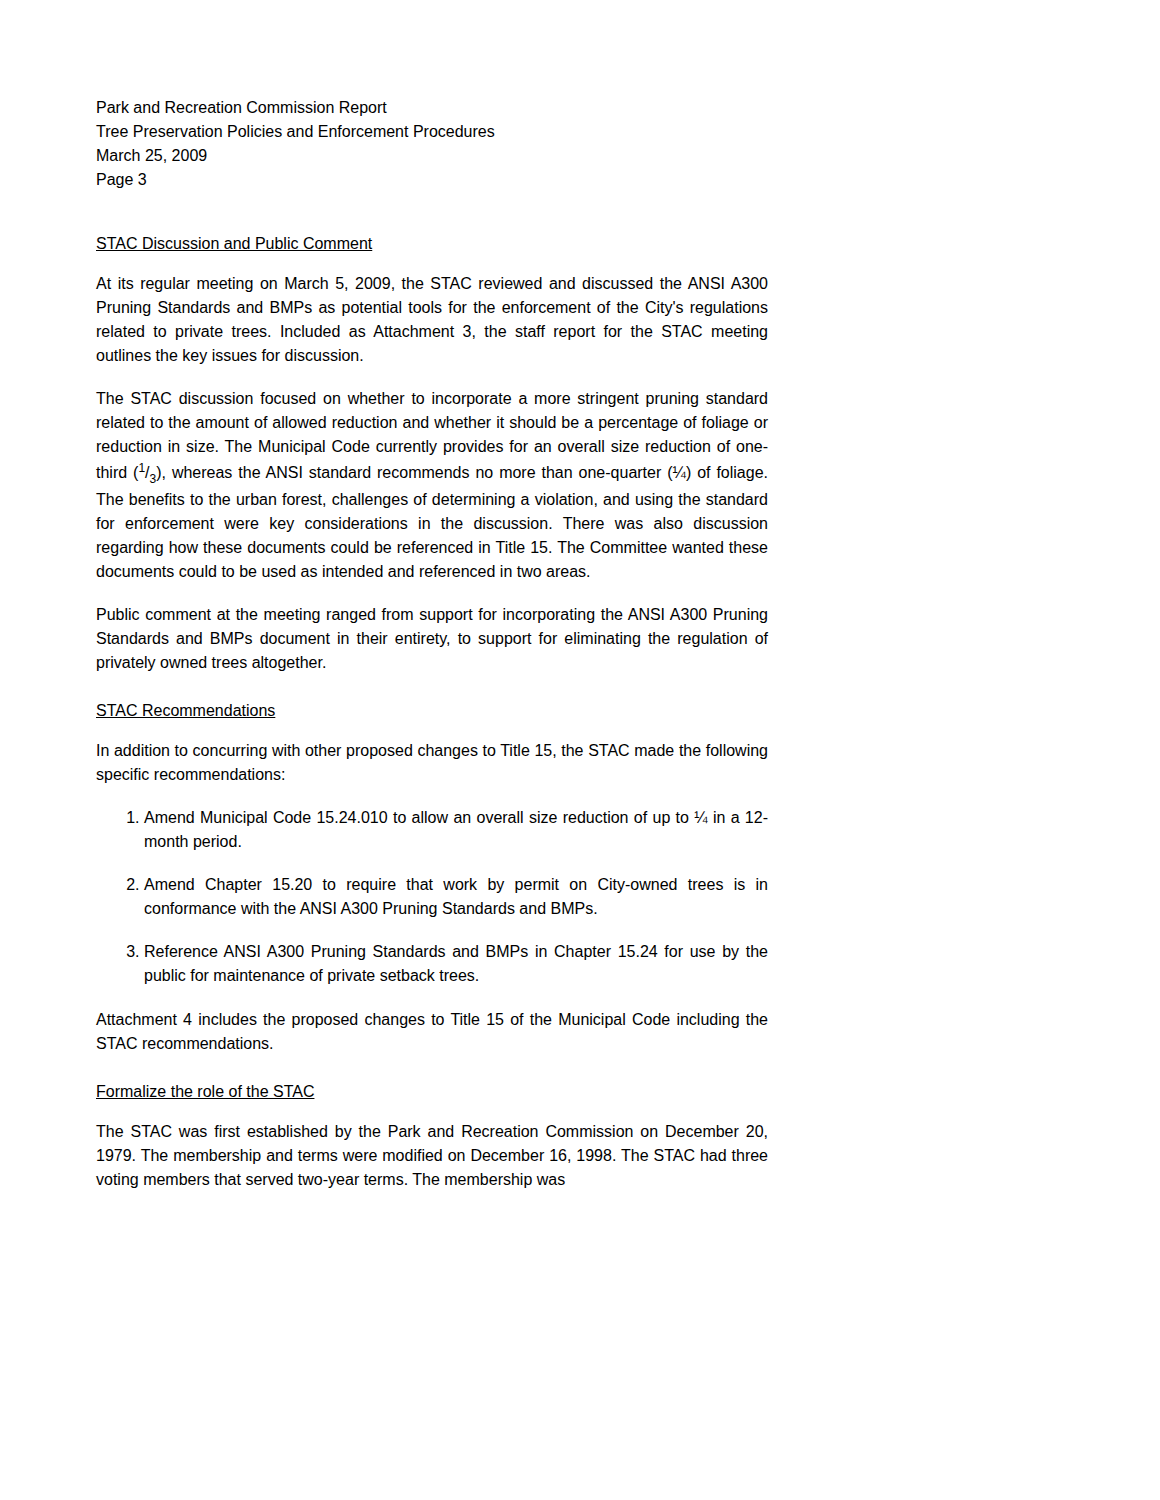Park and Recreation Commission Report
Tree Preservation Policies and Enforcement Procedures
March 25, 2009
Page 3
STAC Discussion and Public Comment
At its regular meeting on March 5, 2009, the STAC reviewed and discussed the ANSI A300 Pruning Standards and BMPs as potential tools for the enforcement of the City's regulations related to private trees. Included as Attachment 3, the staff report for the STAC meeting outlines the key issues for discussion.
The STAC discussion focused on whether to incorporate a more stringent pruning standard related to the amount of allowed reduction and whether it should be a percentage of foliage or reduction in size. The Municipal Code currently provides for an overall size reduction of one-third (1/3), whereas the ANSI standard recommends no more than one-quarter (¼) of foliage. The benefits to the urban forest, challenges of determining a violation, and using the standard for enforcement were key considerations in the discussion. There was also discussion regarding how these documents could be referenced in Title 15. The Committee wanted these documents could to be used as intended and referenced in two areas.
Public comment at the meeting ranged from support for incorporating the ANSI A300 Pruning Standards and BMPs document in their entirety, to support for eliminating the regulation of privately owned trees altogether.
STAC Recommendations
In addition to concurring with other proposed changes to Title 15, the STAC made the following specific recommendations:
Amend Municipal Code 15.24.010 to allow an overall size reduction of up to ¼ in a 12-month period.
Amend Chapter 15.20 to require that work by permit on City-owned trees is in conformance with the ANSI A300 Pruning Standards and BMPs.
Reference ANSI A300 Pruning Standards and BMPs in Chapter 15.24 for use by the public for maintenance of private setback trees.
Attachment 4 includes the proposed changes to Title 15 of the Municipal Code including the STAC recommendations.
Formalize the role of the STAC
The STAC was first established by the Park and Recreation Commission on December 20, 1979. The membership and terms were modified on December 16, 1998. The STAC had three voting members that served two-year terms. The membership was